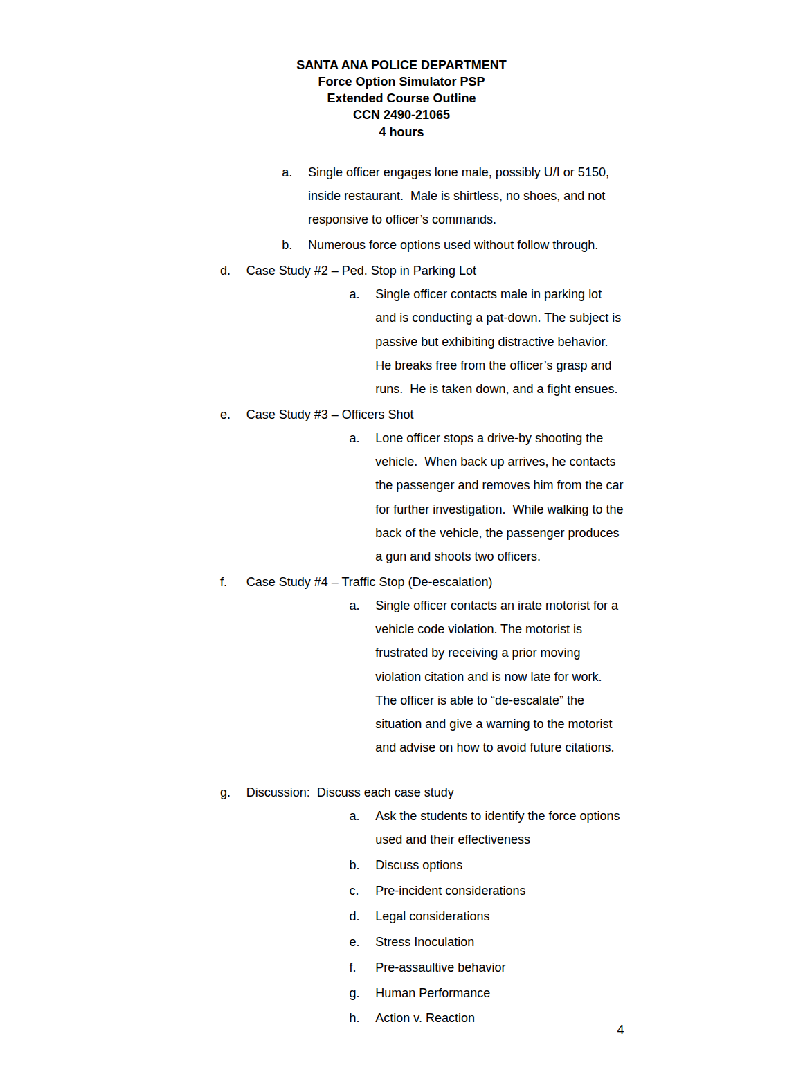SANTA ANA POLICE DEPARTMENT
Force Option Simulator PSP
Extended Course Outline
CCN 2490-21065
4 hours
a. Single officer engages lone male, possibly U/I or 5150, inside restaurant. Male is shirtless, no shoes, and not responsive to officer’s commands.
b. Numerous force options used without follow through.
d. Case Study #2 – Ped. Stop in Parking Lot
a. Single officer contacts male in parking lot and is conducting a pat-down. The subject is passive but exhibiting distractive behavior. He breaks free from the officer’s grasp and runs. He is taken down, and a fight ensues.
e. Case Study #3 – Officers Shot
a. Lone officer stops a drive-by shooting the vehicle. When back up arrives, he contacts the passenger and removes him from the car for further investigation. While walking to the back of the vehicle, the passenger produces a gun and shoots two officers.
f. Case Study #4 – Traffic Stop (De-escalation)
a. Single officer contacts an irate motorist for a vehicle code violation. The motorist is frustrated by receiving a prior moving violation citation and is now late for work. The officer is able to “de-escalate” the situation and give a warning to the motorist and advise on how to avoid future citations.
g. Discussion: Discuss each case study
a. Ask the students to identify the force options used and their effectiveness
b. Discuss options
c. Pre-incident considerations
d. Legal considerations
e. Stress Inoculation
f. Pre-assaultive behavior
g. Human Performance
h. Action v. Reaction
4